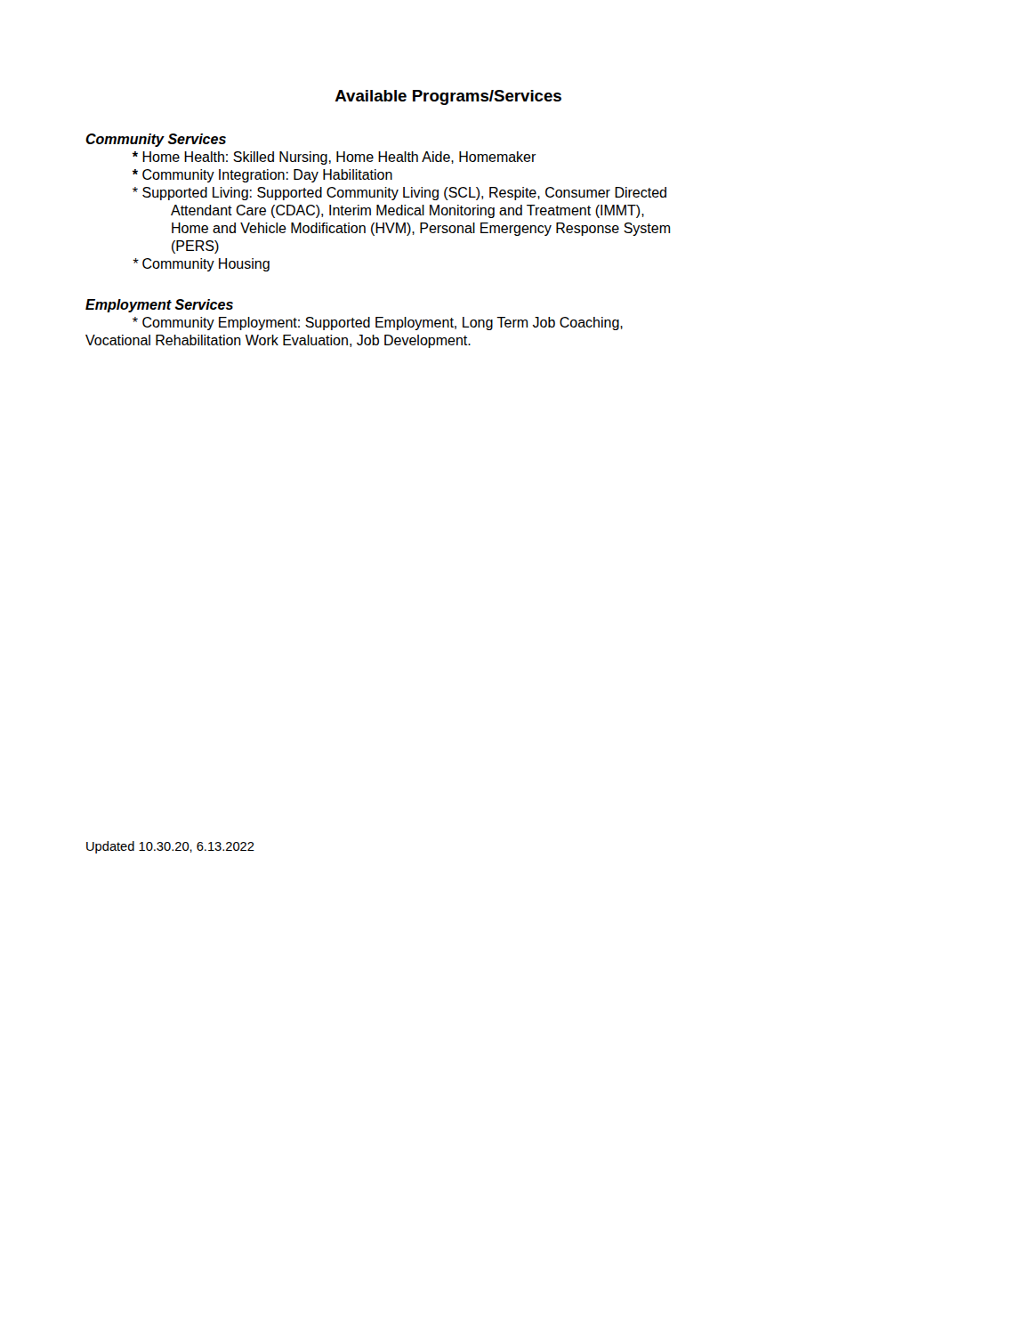Available Programs/Services
Community Services
* Home Health: Skilled Nursing, Home Health Aide, Homemaker
* Community Integration: Day Habilitation
* Supported Living: Supported Community Living (SCL), Respite, Consumer Directed Attendant Care (CDAC), Interim Medical Monitoring and Treatment (IMMT), Home and Vehicle Modification (HVM), Personal Emergency Response System (PERS)
* Community Housing
Employment Services
* Community Employment: Supported Employment, Long Term Job Coaching,
Vocational Rehabilitation Work Evaluation, Job Development.
Updated 10.30.20, 6.13.2022